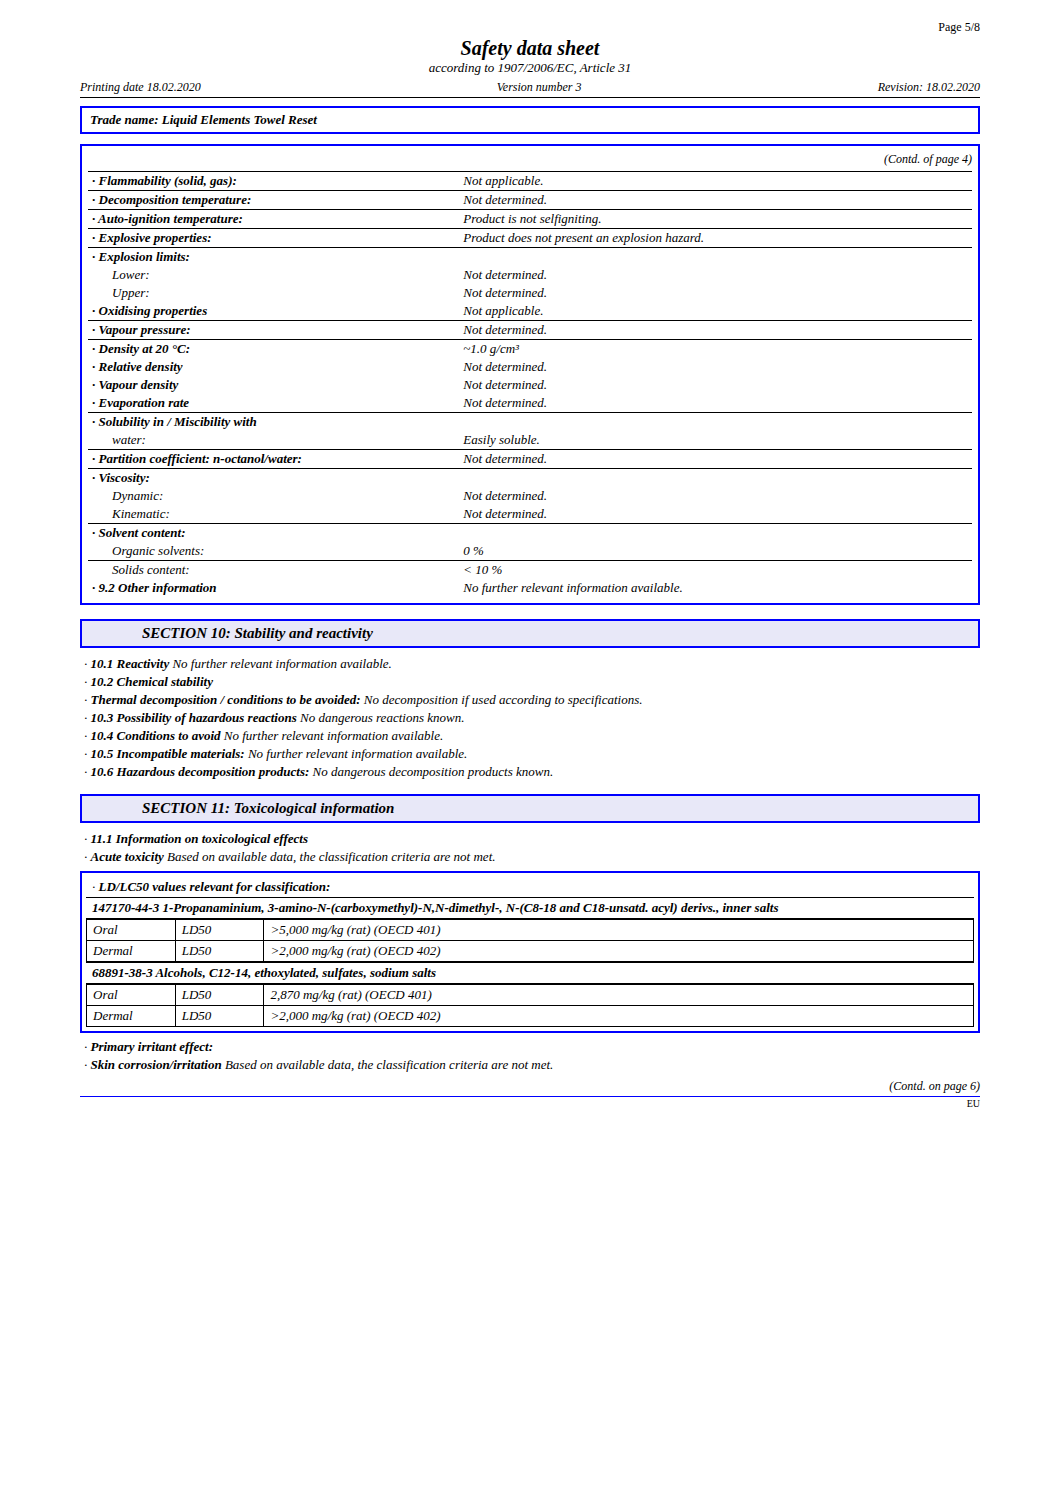Page 5/8
Safety data sheet
according to 1907/2006/EC, Article 31
Printing date 18.02.2020 Version number 3 Revision: 18.02.2020
Trade name: Liquid Elements Towel Reset
(Contd. of page 4)
| · Flammability (solid, gas): | Not applicable. |
| · Decomposition temperature: | Not determined. |
| · Auto-ignition temperature: | Product is not selfigniting. |
| · Explosive properties: | Product does not present an explosion hazard. |
| · Explosion limits: | |
| Lower: | Not determined. |
| Upper: | Not determined. |
| · Oxidising properties | Not applicable. |
| · Vapour pressure: | Not determined. |
| · Density at 20 °C: | ~1.0 g/cm³ |
| · Relative density | Not determined. |
| · Vapour density | Not determined. |
| · Evaporation rate | Not determined. |
| · Solubility in / Miscibility with | |
| water: | Easily soluble. |
| · Partition coefficient: n-octanol/water: | Not determined. |
| · Viscosity: | |
| Dynamic: | Not determined. |
| Kinematic: | Not determined. |
| · Solvent content: | |
| Organic solvents: | 0 % |
| Solids content: | < 10 % |
| · 9.2 Other information | No further relevant information available. |
SECTION 10: Stability and reactivity
· 10.1 Reactivity No further relevant information available.
· 10.2 Chemical stability
· Thermal decomposition / conditions to be avoided: No decomposition if used according to specifications.
· 10.3 Possibility of hazardous reactions No dangerous reactions known.
· 10.4 Conditions to avoid No further relevant information available.
· 10.5 Incompatible materials: No further relevant information available.
· 10.6 Hazardous decomposition products: No dangerous decomposition products known.
SECTION 11: Toxicological information
· 11.1 Information on toxicological effects
· Acute toxicity Based on available data, the classification criteria are not met.
· LD/LC50 values relevant for classification:
147170-44-3 1-Propanaminium, 3-amino-N-(carboxymethyl)-N,N-dimethyl-, N-(C8-18 and C18-unsatd. acyl) derivs., inner salts
| Oral | LD50 | >5,000 mg/kg (rat) (OECD 401) |
| Dermal | LD50 | >2,000 mg/kg (rat) (OECD 402) |
68891-38-3 Alcohols, C12-14, ethoxylated, sulfates, sodium salts
| Oral | LD50 | 2,870 mg/kg (rat) (OECD 401) |
| Dermal | LD50 | >2,000 mg/kg (rat) (OECD 402) |
· Primary irritant effect:
· Skin corrosion/irritation Based on available data, the classification criteria are not met.
(Contd. on page 6)
EU